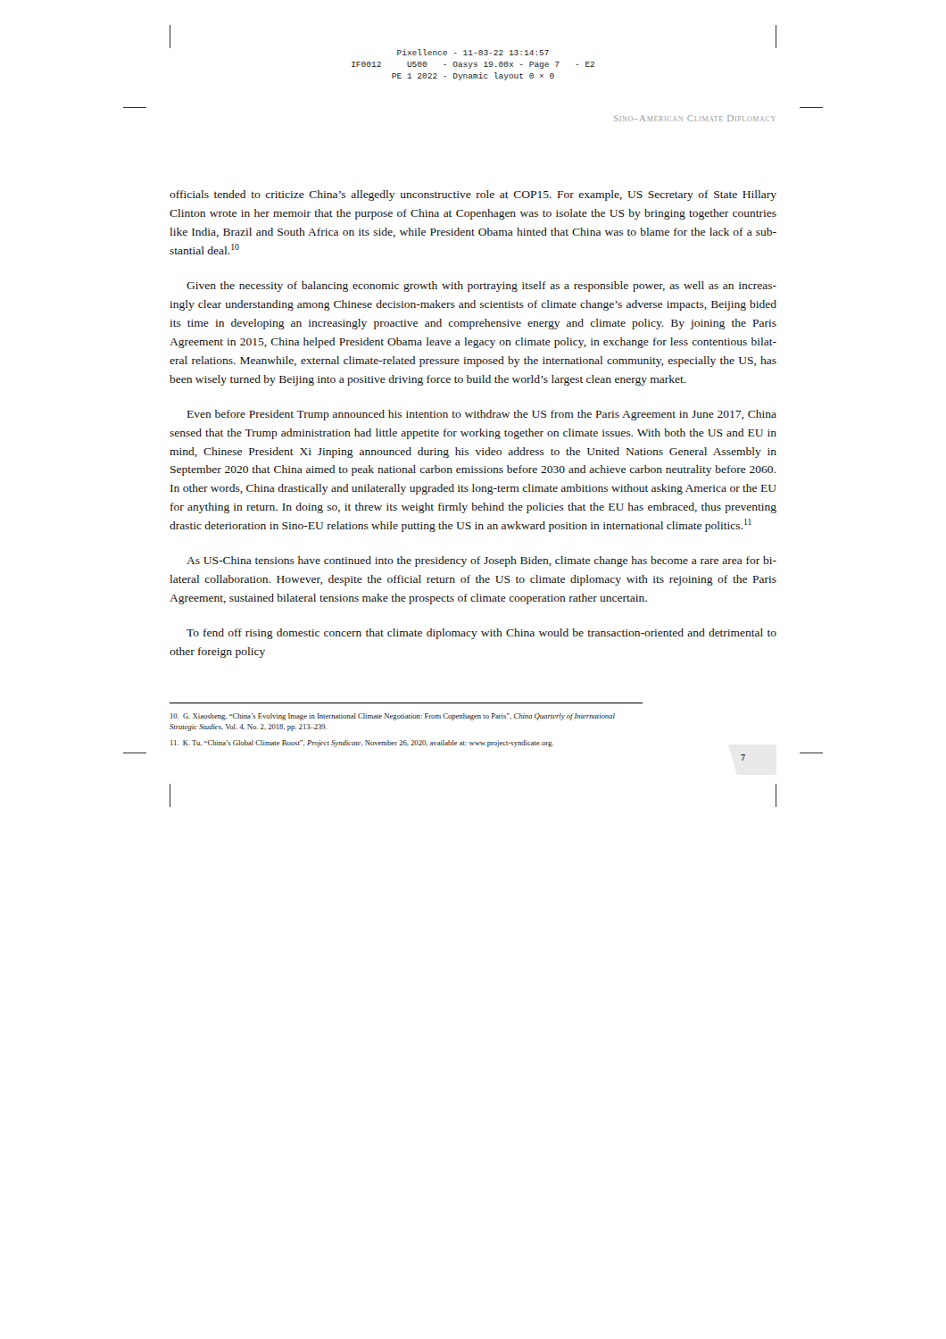Pixellence - 11-03-22 13:14:57
IF0012 U500 - Oasys 19.00x - Page 7 - E2
PE 1 2022 - Dynamic layout 0 × 0
Sino–American Climate Diplomacy
officials tended to criticize China’s allegedly unconstructive role at COP15. For example, US Secretary of State Hillary Clinton wrote in her memoir that the purpose of China at Copenhagen was to isolate the US by bringing together countries like India, Brazil and South Africa on its side, while President Obama hinted that China was to blame for the lack of a substantial deal.10
Given the necessity of balancing economic growth with portraying itself as a responsible power, as well as an increasingly clear understanding among Chinese decision-makers and scientists of climate change’s adverse impacts, Beijing bided its time in developing an increasingly proactive and comprehensive energy and climate policy. By joining the Paris Agreement in 2015, China helped President Obama leave a legacy on climate policy, in exchange for less contentious bilateral relations. Meanwhile, external climate-related pressure imposed by the international community, especially the US, has been wisely turned by Beijing into a positive driving force to build the world’s largest clean energy market.
Even before President Trump announced his intention to withdraw the US from the Paris Agreement in June 2017, China sensed that the Trump administration had little appetite for working together on climate issues. With both the US and EU in mind, Chinese President Xi Jinping announced during his video address to the United Nations General Assembly in September 2020 that China aimed to peak national carbon emissions before 2030 and achieve carbon neutrality before 2060. In other words, China drastically and unilaterally upgraded its long-term climate ambitions without asking America or the EU for anything in return. In doing so, it threw its weight firmly behind the policies that the EU has embraced, thus preventing drastic deterioration in Sino-EU relations while putting the US in an awkward position in international climate politics.11
As US-China tensions have continued into the presidency of Joseph Biden, climate change has become a rare area for bilateral collaboration. However, despite the official return of the US to climate diplomacy with its rejoining of the Paris Agreement, sustained bilateral tensions make the prospects of climate cooperation rather uncertain.
To fend off rising domestic concern that climate diplomacy with China would be transaction-oriented and detrimental to other foreign policy
10. G. Xiaosheng, “China’s Evolving Image in International Climate Negotiation: From Copenhagen to Paris”, China Quarterly of International Strategic Studies, Vol. 4, No. 2, 2018, pp. 213–239.
11. K. Tu, “China’s Global Climate Boost”, Project Syndicate, November 26, 2020, available at: www.project-syndicate.org.
7